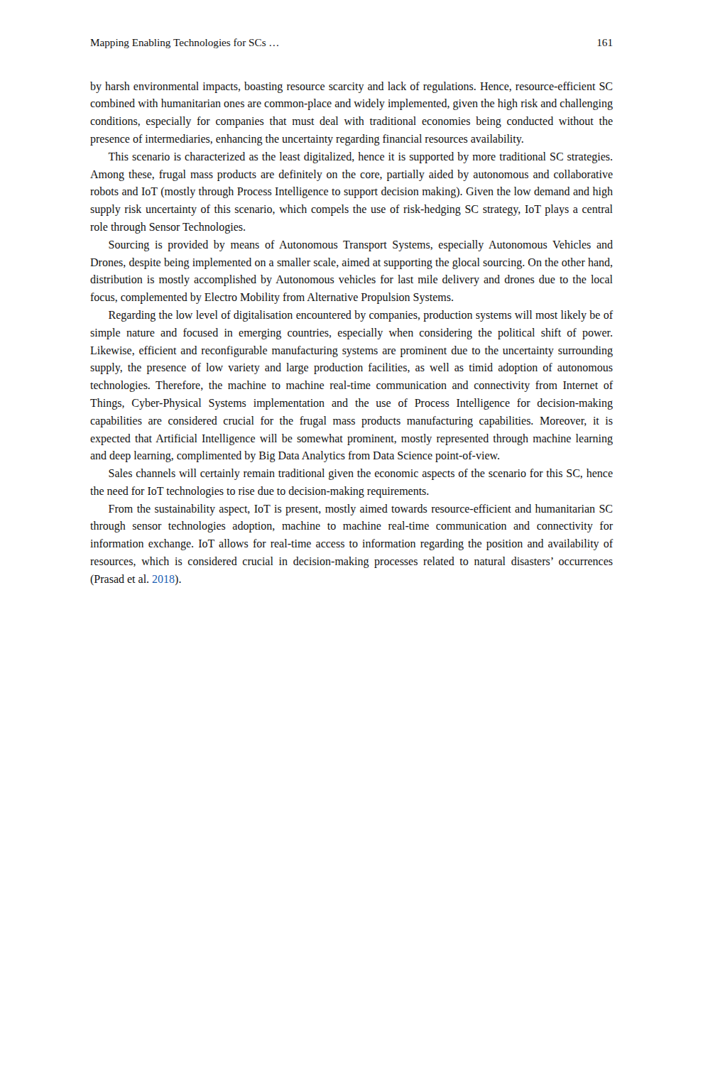Mapping Enabling Technologies for SCs … 161
by harsh environmental impacts, boasting resource scarcity and lack of regulations. Hence, resource-efficient SC combined with humanitarian ones are common-place and widely implemented, given the high risk and challenging conditions, especially for companies that must deal with traditional economies being conducted without the presence of intermediaries, enhancing the uncertainty regarding financial resources availability.
This scenario is characterized as the least digitalized, hence it is supported by more traditional SC strategies. Among these, frugal mass products are definitely on the core, partially aided by autonomous and collaborative robots and IoT (mostly through Process Intelligence to support decision making). Given the low demand and high supply risk uncertainty of this scenario, which compels the use of risk-hedging SC strategy, IoT plays a central role through Sensor Technologies.
Sourcing is provided by means of Autonomous Transport Systems, especially Autonomous Vehicles and Drones, despite being implemented on a smaller scale, aimed at supporting the glocal sourcing. On the other hand, distribution is mostly accomplished by Autonomous vehicles for last mile delivery and drones due to the local focus, complemented by Electro Mobility from Alternative Propulsion Systems.
Regarding the low level of digitalisation encountered by companies, production systems will most likely be of simple nature and focused in emerging countries, especially when considering the political shift of power. Likewise, efficient and reconfigurable manufacturing systems are prominent due to the uncertainty surrounding supply, the presence of low variety and large production facilities, as well as timid adoption of autonomous technologies. Therefore, the machine to machine real-time communication and connectivity from Internet of Things, Cyber-Physical Systems implementation and the use of Process Intelligence for decision-making capabilities are considered crucial for the frugal mass products manufacturing capabilities. Moreover, it is expected that Artificial Intelligence will be somewhat prominent, mostly represented through machine learning and deep learning, complimented by Big Data Analytics from Data Science point-of-view.
Sales channels will certainly remain traditional given the economic aspects of the scenario for this SC, hence the need for IoT technologies to rise due to decision-making requirements.
From the sustainability aspect, IoT is present, mostly aimed towards resource-efficient and humanitarian SC through sensor technologies adoption, machine to machine real-time communication and connectivity for information exchange. IoT allows for real-time access to information regarding the position and availability of resources, which is considered crucial in decision-making processes related to natural disasters’ occurrences (Prasad et al. 2018).